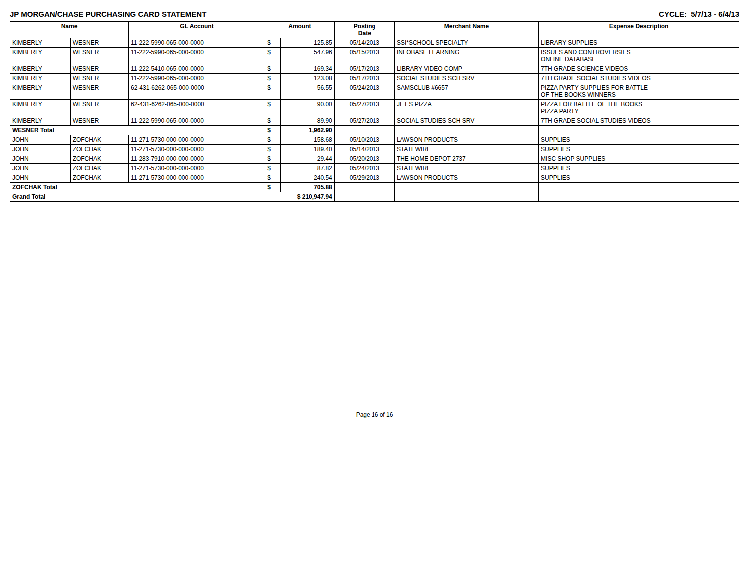JP MORGAN/CHASE PURCHASING CARD STATEMENT
CYCLE: 5/7/13 - 6/4/13
| Name | GL Account | Amount | Posting Date | Merchant Name | Expense Description |
| --- | --- | --- | --- | --- | --- |
| KIMBERLY | WESNER | 11-222-5990-065-000-0000 | $ | 125.85 | 05/14/2013 | SSI*SCHOOL SPECIALTY | LIBRARY SUPPLIES |
| KIMBERLY | WESNER | 11-222-5990-065-000-0000 | $ | 547.96 | 05/15/2013 | INFOBASE LEARNING | ISSUES AND CONTROVERSIES ONLINE DATABASE |
| KIMBERLY | WESNER | 11-222-5410-065-000-0000 | $ | 169.34 | 05/17/2013 | LIBRARY VIDEO COMP | 7TH GRADE SCIENCE VIDEOS |
| KIMBERLY | WESNER | 11-222-5990-065-000-0000 | $ | 123.08 | 05/17/2013 | SOCIAL STUDIES SCH SRV | 7TH GRADE SOCIAL STUDIES VIDEOS |
| KIMBERLY | WESNER | 62-431-6262-065-000-0000 | $ | 56.55 | 05/24/2013 | SAMSCLUB #6657 | PIZZA PARTY SUPPLIES FOR BATTLE OF THE BOOKS WINNERS |
| KIMBERLY | WESNER | 62-431-6262-065-000-0000 | $ | 90.00 | 05/27/2013 | JET S PIZZA | PIZZA FOR BATTLE OF THE BOOKS PIZZA PARTY |
| KIMBERLY | WESNER | 11-222-5990-065-000-0000 | $ | 89.90 | 05/27/2013 | SOCIAL STUDIES SCH SRV | 7TH GRADE SOCIAL STUDIES VIDEOS |
| WESNER Total | $ | 1,962.90 | | | |
| JOHN | ZOFCHAK | 11-271-5730-000-000-0000 | $ | 158.68 | 05/10/2013 | LAWSON PRODUCTS | SUPPLIES |
| JOHN | ZOFCHAK | 11-271-5730-000-000-0000 | $ | 189.40 | 05/14/2013 | STATEWIRE | SUPPLIES |
| JOHN | ZOFCHAK | 11-283-7910-000-000-0000 | $ | 29.44 | 05/20/2013 | THE HOME DEPOT 2737 | MISC SHOP SUPPLIES |
| JOHN | ZOFCHAK | 11-271-5730-000-000-0000 | $ | 87.82 | 05/24/2013 | STATEWIRE | SUPPLIES |
| JOHN | ZOFCHAK | 11-271-5730-000-000-0000 | $ | 240.54 | 05/29/2013 | LAWSON PRODUCTS | SUPPLIES |
| ZOFCHAK Total | $ | 705.88 | | | |
| Grand Total | $ 210,947.94 | | | |
Page 16 of 16